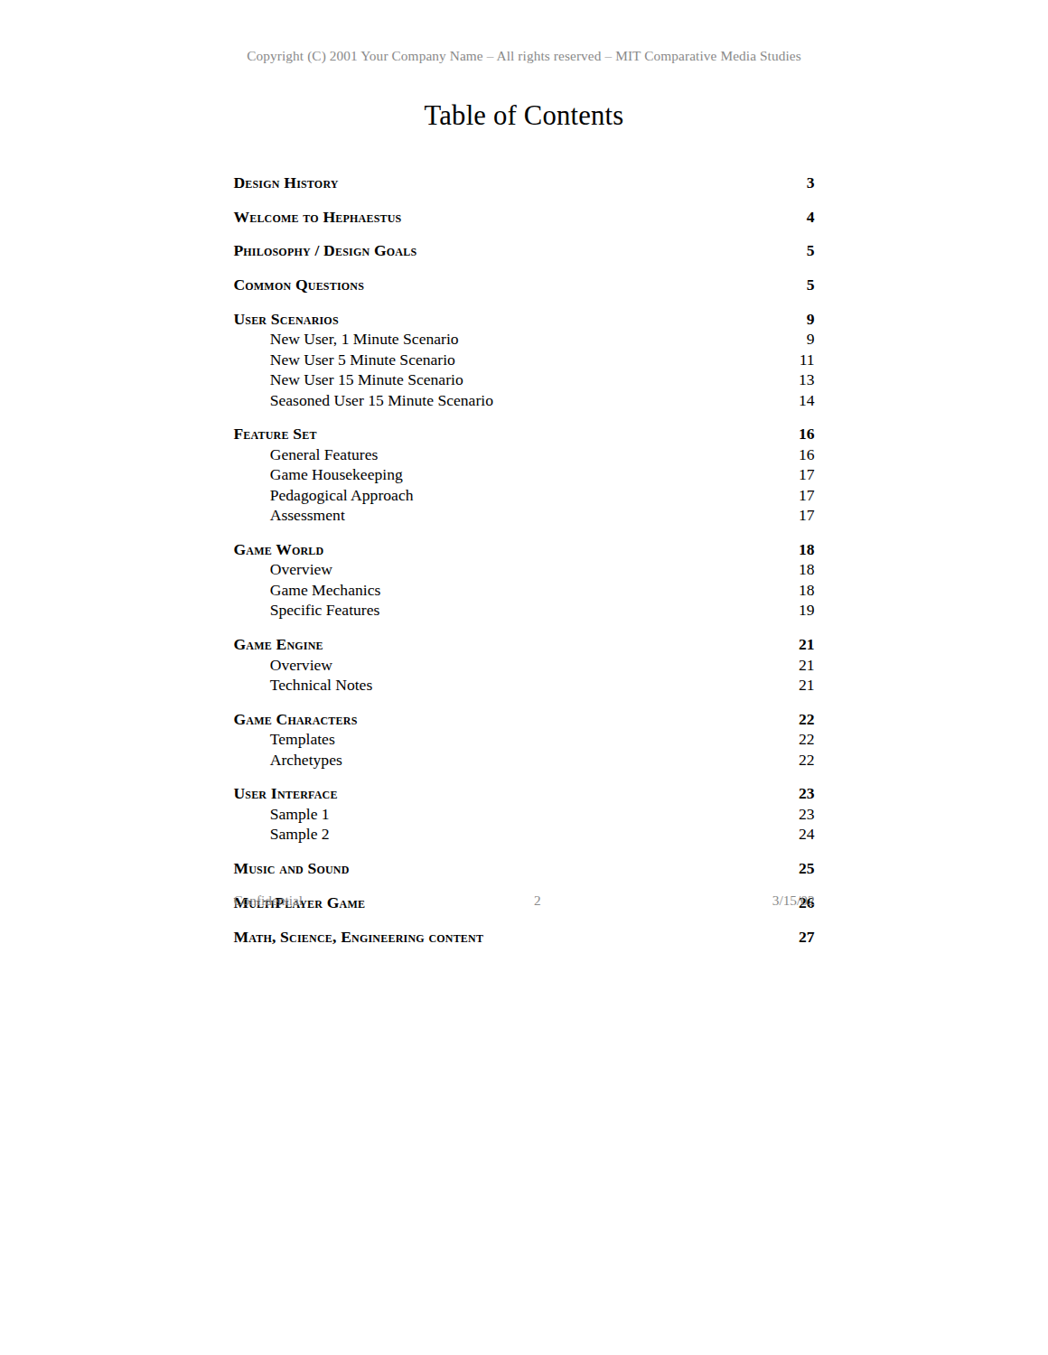Copyright (C) 2001 Your Company Name – All rights reserved – MIT Comparative Media Studies
Table of Contents
| Design History | 3 |
| Welcome to Hephaestus | 4 |
| Philosophy / Design Goals | 5 |
| Common Questions | 5 |
| User Scenarios | 9 |
| New User, 1 Minute Scenario | 9 |
| New User 5 Minute Scenario | 11 |
| New User 15 Minute Scenario | 13 |
| Seasoned User 15 Minute Scenario | 14 |
| Feature Set | 16 |
| General Features | 16 |
| Game Housekeeping | 17 |
| Pedagogical Approach | 17 |
| Assessment | 17 |
| Game World | 18 |
| Overview | 18 |
| Game Mechanics | 18 |
| Specific Features | 19 |
| Game Engine | 21 |
| Overview | 21 |
| Technical Notes | 21 |
| Game Characters | 22 |
| Templates | 22 |
| Archetypes | 22 |
| User Interface | 23 |
| Sample 1 | 23 |
| Sample 2 | 24 |
| Music and Sound | 25 |
| MultiPlayer Game | 26 |
| Math, Science, Engineering content | 27 |
Confidential 3/15/02
2